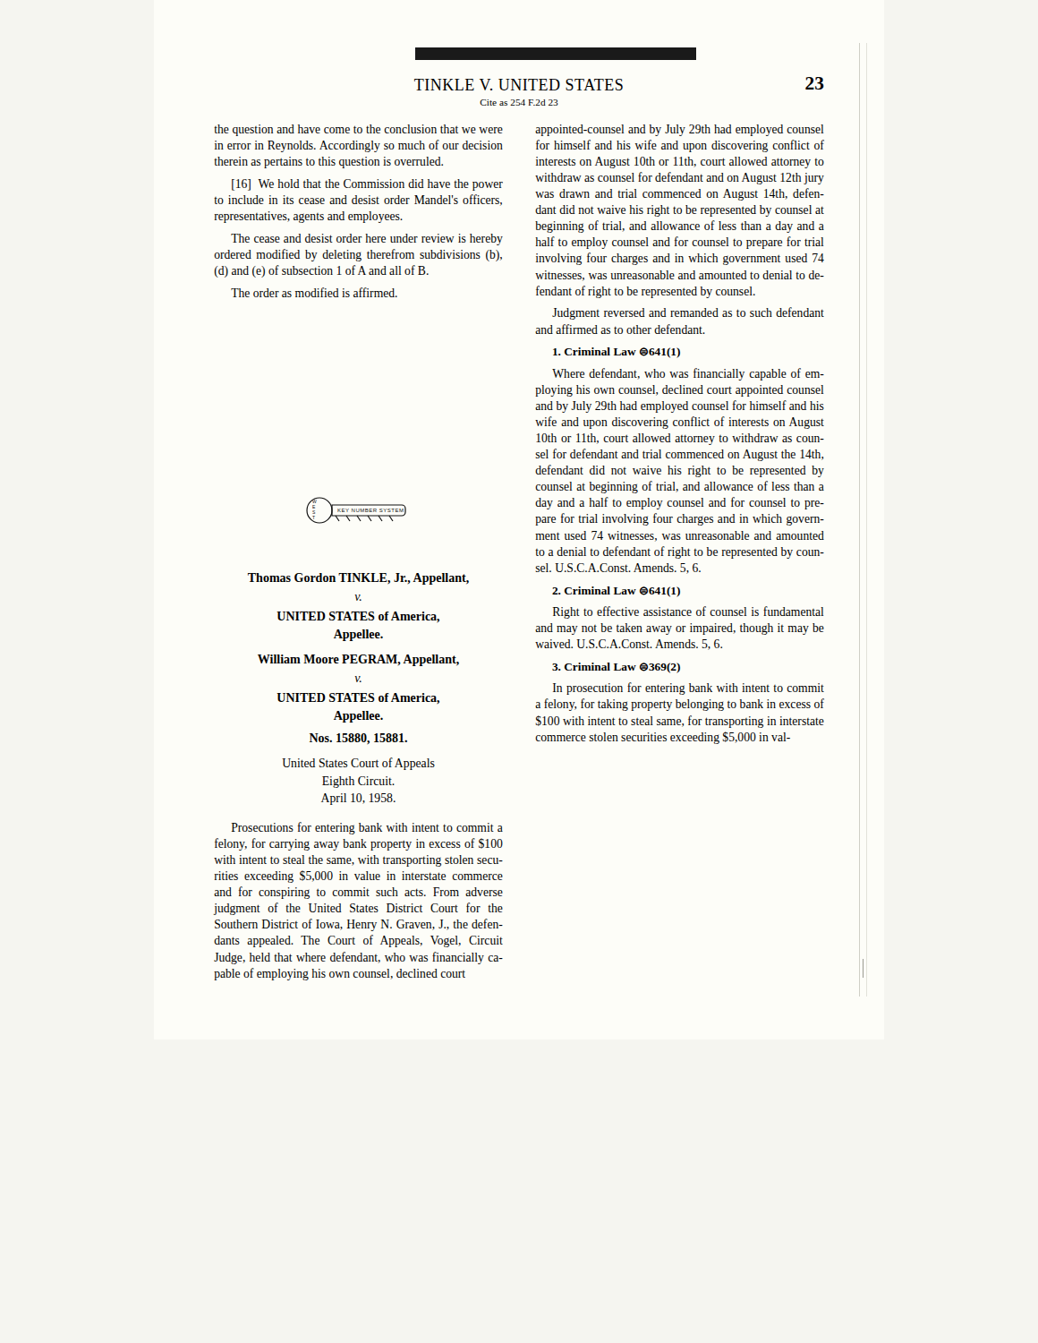23
Tinkle v. United States
Cite as 254 F.2d 23
the question and have come to the conclusion that we were in error in Reynolds. Accordingly so much of our decision therein as pertains to this question is overruled.
[16] We hold that the Commission did have the power to include in its cease and desist order Mandel's officers, representatives, agents and employees.
The cease and desist order here under review is hereby ordered modified by deleting therefrom subdivisions (b), (d) and (e) of subsection 1 of A and all of B.
The order as modified is affirmed.
W E S T KEY NUMBER SYSTEM
Thomas Gordon TINKLE, Jr., Appellant,
v.
UNITED STATES of America,
Appellee.
William Moore PEGRAM, Appellant,
v.
UNITED STATES of America,
Appellee.
Nos. 15880, 15881.
United States Court of Appeals
Eighth Circuit.
April 10, 1958.
Prosecutions for entering bank with intent to commit a felony, for carrying away bank property in excess of $100 with intent to steal the same, with transporting stolen securities exceeding $5,000 in value in interstate commerce and for conspiring to commit such acts. From adverse judgment of the United States District Court for the Southern District of Iowa, Henry N. Graven, J., the defendants appealed. The Court of Appeals, Vogel, Circuit Judge, held that where defendant, who was financially capable of employing his own counsel, declined court
appointed-counsel and by July 29th had employed counsel for himself and his wife and upon discovering conflict of interests on August 10th or 11th, court allowed attorney to withdraw as counsel for defendant and on August 12th jury was drawn and trial commenced on August 14th, defendant did not waive his right to be represented by counsel at beginning of trial, and allowance of less than a day and a half to employ counsel and for counsel to prepare for trial involving four charges and in which government used 74 witnesses, was unreasonable and amounted to denial to defendant of right to be represented by counsel.
Judgment reversed and remanded as to such defendant and affirmed as to other defendant.
1. Criminal Law ⊜641(1)
Where defendant, who was financially capable of employing his own counsel, declined court appointed counsel and by July 29th had employed counsel for himself and his wife and upon discovering conflict of interests on August 10th or 11th, court allowed attorney to withdraw as counsel for defendant and trial commenced on August the 14th, defendant did not waive his right to be represented by counsel at beginning of trial, and allowance of less than a day and a half to employ counsel and for counsel to prepare for trial involving four charges and in which government used 74 witnesses, was unreasonable and amounted to a denial to defendant of right to be represented by counsel. U.S.C.A.Const. Amends. 5, 6.
2. Criminal Law ⊜641(1)
Right to effective assistance of counsel is fundamental and may not be taken away or impaired, though it may be waived. U.S.C.A.Const. Amends. 5, 6.
3. Criminal Law ⊜369(2)
In prosecution for entering bank with intent to commit a felony, for taking property belonging to bank in excess of $100 with intent to steal same, for transporting in interstate commerce stolen securities exceeding $5,000 in val-